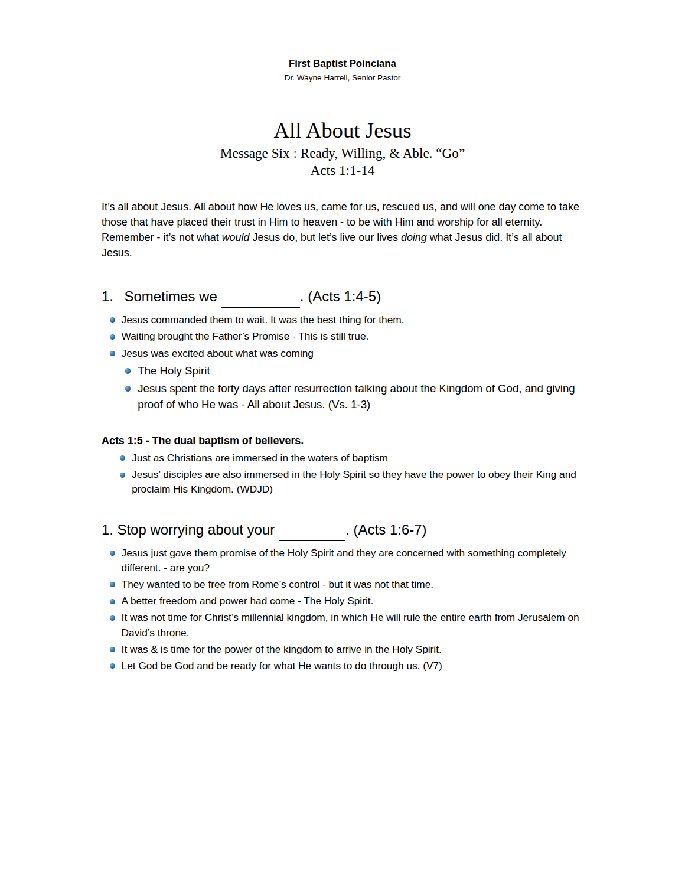First Baptist Poinciana
Dr. Wayne Harrell, Senior Pastor
All About Jesus
Message Six : Ready, Willing, & Able. “Go” Acts 1:1-14
It’s all about Jesus. All about how He loves us, came for us, rescued us, and will one day come to take those that have placed their trust in Him to heaven - to be with Him and worship for all eternity. Remember - it’s not what would Jesus do, but let’s live our lives doing what Jesus did. It’s all about Jesus.
Sometimes we . (Acts 1:4-5)
Jesus commanded them to wait. It was the best thing for them.
Waiting brought the Father’s Promise - This is still true.
Jesus was excited about what was coming
The Holy Spirit
Jesus spent the forty days after resurrection talking about the Kingdom of God, and giving proof of who He was - All about Jesus. (Vs. 1-3)
Acts 1:5 - The dual baptism of believers.
Just as Christians are immersed in the waters of baptism
Jesus’ disciples are also immersed in the Holy Spirit so they have the power to obey their King and proclaim His Kingdom. (WDJD)
Stop worrying about your . (Acts 1:6-7)
Jesus just gave them promise of the Holy Spirit and they are concerned with something completely different. - are you?
They wanted to be free from Rome’s control - but it was not that time.
A better freedom and power had come - The Holy Spirit.
It was not time for Christ’s millennial kingdom, in which He will rule the entire earth from Jerusalem on David’s throne.
It was & is time for the power of the kingdom to arrive in the Holy Spirit.
Let God be God and be ready for what He wants to do through us. (V7)